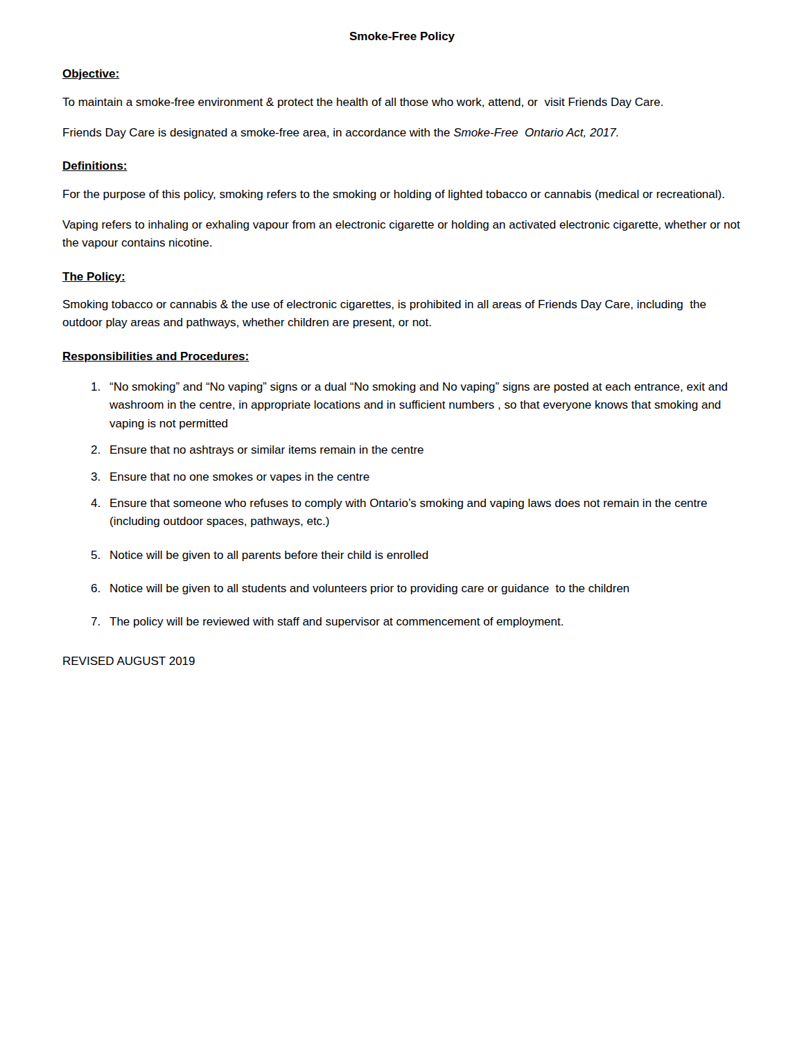Smoke-Free Policy
Objective:
To maintain a smoke-free environment & protect the health of all those who work, attend, or visit Friends Day Care.
Friends Day Care is designated a smoke-free area, in accordance with the Smoke-Free Ontario Act, 2017.
Definitions:
For the purpose of this policy, smoking refers to the smoking or holding of lighted tobacco or cannabis (medical or recreational).
Vaping refers to inhaling or exhaling vapour from an electronic cigarette or holding an activated electronic cigarette, whether or not the vapour contains nicotine.
The Policy:
Smoking tobacco or cannabis & the use of electronic cigarettes, is prohibited in all areas of Friends Day Care, including the outdoor play areas and pathways, whether children are present, or not.
Responsibilities and Procedures:
“No smoking” and “No vaping” signs or a dual “No smoking and No vaping” signs are posted at each entrance, exit and washroom in the centre, in appropriate locations and in sufficient numbers , so that everyone knows that smoking and vaping is not permitted
Ensure that no ashtrays or similar items remain in the centre
Ensure that no one smokes or vapes in the centre
Ensure that someone who refuses to comply with Ontario’s smoking and vaping laws does not remain in the centre (including outdoor spaces, pathways, etc.)
Notice will be given to all parents before their child is enrolled
Notice will be given to all students and volunteers prior to providing care or guidance to the children
The policy will be reviewed with staff and supervisor at commencement of employment.
REVISED AUGUST 2019